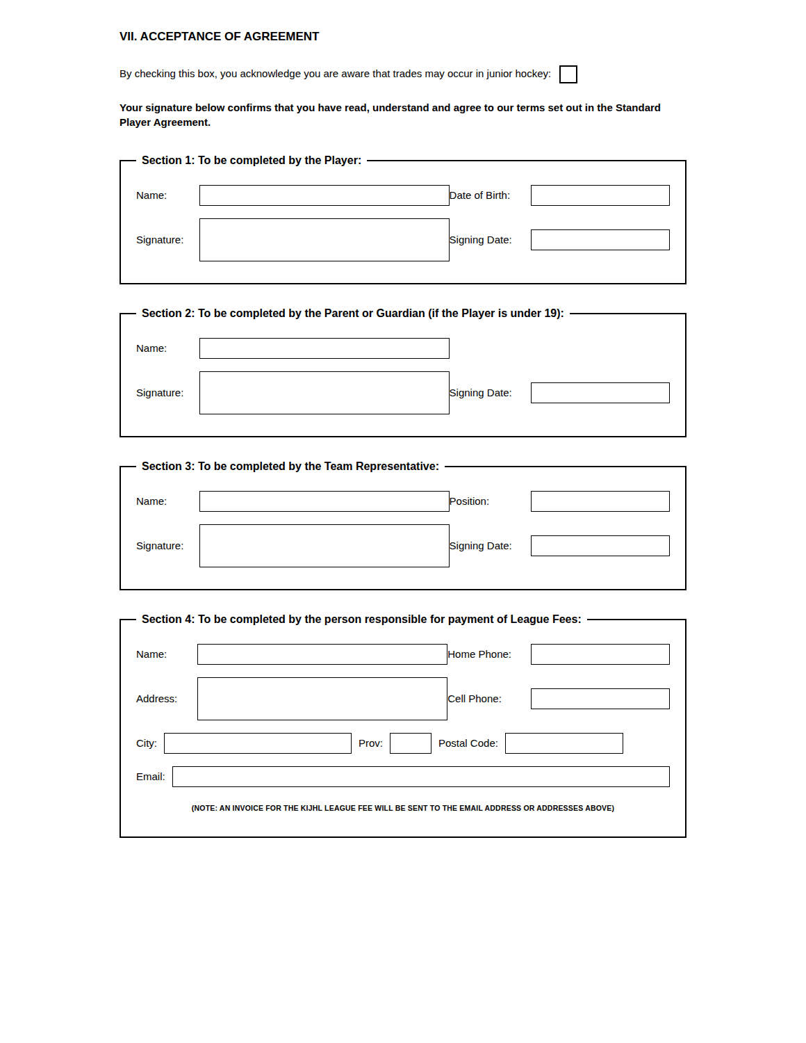VII. ACCEPTANCE OF AGREEMENT
By checking this box, you acknowledge you are aware that trades may occur in junior hockey:
Your signature below confirms that you have read, understand and agree to our terms set out in the Standard Player Agreement.
Section 1: To be completed by the Player:
| Name: | | Date of Birth: | |
| Signature: | | Signing Date: | |
Section 2: To be completed by the Parent or Guardian (if the Player is under 19):
| Name: | | | |
| Signature: | | Signing Date: | |
Section 3: To be completed by the Team Representative:
| Name: | | Position: | |
| Signature: | | Signing Date: | |
Section 4: To be completed by the person responsible for payment of League Fees:
| Name: | | Home Phone: | |
| Address: | | Cell Phone: | |
| City: Prov: Postal Code: |
| Email: |
(NOTE: AN INVOICE FOR THE KIJHL LEAGUE FEE WILL BE SENT TO THE EMAIL ADDRESS OR ADDRESSES ABOVE)